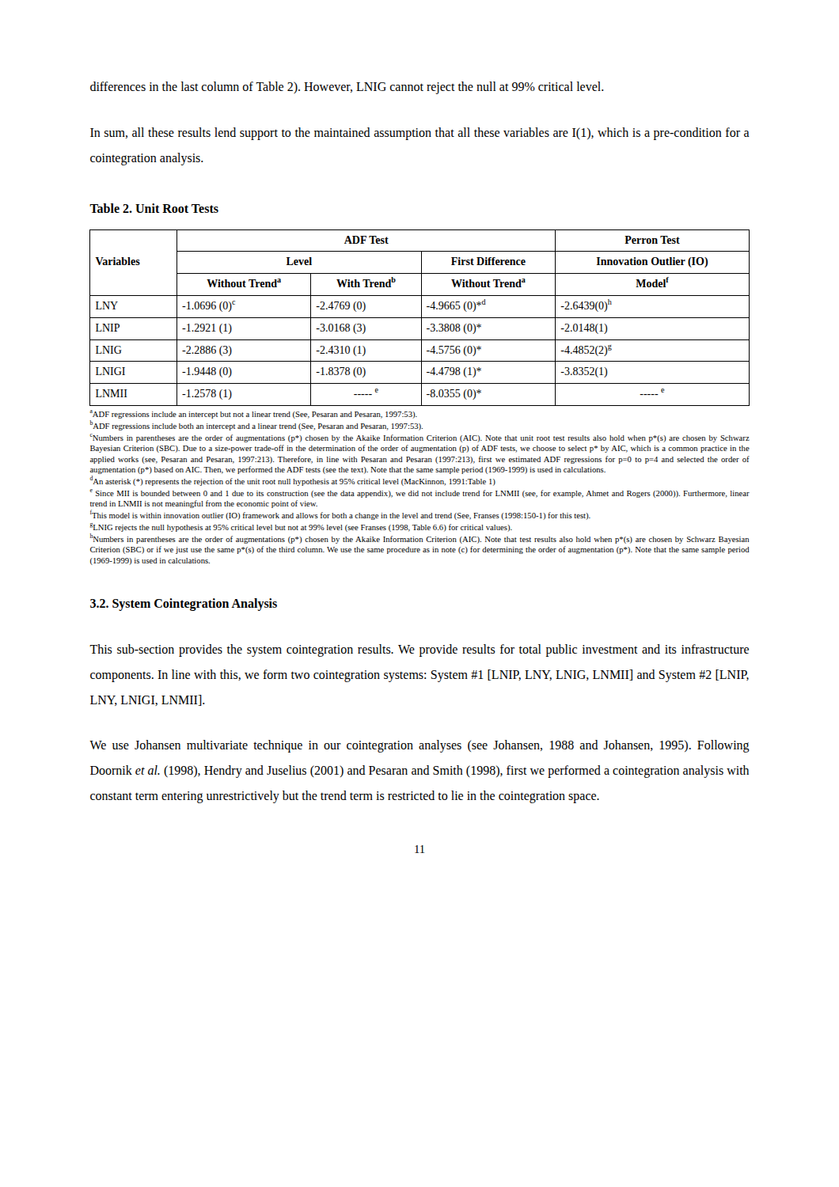differences in the last column of Table 2). However, LNIG cannot reject the null at 99% critical level.
In sum, all these results lend support to the maintained assumption that all these variables are I(1), which is a pre-condition for a cointegration analysis.
Table 2. Unit Root Tests
| Variables | ADF Test | Perron Test |
| --- | --- | --- |
| Level | First Difference | Innovation Outlier (IO) |
| Without Trend a | With Trend b | Without Trend a | Model f |
| LNY | -1.0696 (0) c | -2.4769 (0) | -4.9665 (0)* d | -2.6439(0) h |
| LNIP | -1.2921 (1) | -3.0168 (3) | -3.3808 (0)* | -2.0148(1) |
| LNIG | -2.2886 (3) | -2.4310 (1) | -4.5756 (0)* | -4.4852(2) g |
| LNIGI | -1.9448 (0) | -1.8378 (0) | -4.4798 (1)* | -3.8352(1) |
| LNMII | -1.2578 (1) | ----- e | -8.0355 (0)* | ----- e |
aADF regressions include an intercept but not a linear trend (See, Pesaran and Pesaran, 1997:53).
bADF regressions include both an intercept and a linear trend (See, Pesaran and Pesaran, 1997:53).
cNumbers in parentheses are the order of augmentations (p*) chosen by the Akaike Information Criterion (AIC). Note that unit root test results also hold when p*(s) are chosen by Schwarz Bayesian Criterion (SBC). Due to a size-power trade-off in the determination of the order of augmentation (p) of ADF tests, we choose to select p* by AIC, which is a common practice in the applied works (see, Pesaran and Pesaran, 1997:213). Therefore, in line with Pesaran and Pesaran (1997:213), first we estimated ADF regressions for p=0 to p=4 and selected the order of augmentation (p*) based on AIC. Then, we performed the ADF tests (see the text). Note that the same sample period (1969-1999) is used in calculations.
dAn asterisk (*) represents the rejection of the unit root null hypothesis at 95% critical level (MacKinnon, 1991:Table 1)
e Since MII is bounded between 0 and 1 due to its construction (see the data appendix), we did not include trend for LNMII (see, for example, Ahmet and Rogers (2000)). Furthermore, linear trend in LNMII is not meaningful from the economic point of view.
fThis model is within innovation outlier (IO) framework and allows for both a change in the level and trend (See, Franses (1998:150-1) for this test).
gLNIG rejects the null hypothesis at 95% critical level but not at 99% level (see Franses (1998, Table 6.6) for critical values).
hNumbers in parentheses are the order of augmentations (p*) chosen by the Akaike Information Criterion (AIC). Note that test results also hold when p*(s) are chosen by Schwarz Bayesian Criterion (SBC) or if we just use the same p*(s) of the third column. We use the same procedure as in note (c) for determining the order of augmentation (p*). Note that the same sample period (1969-1999) is used in calculations.
3.2. System Cointegration Analysis
This sub-section provides the system cointegration results. We provide results for total public investment and its infrastructure components. In line with this, we form two cointegration systems: System #1 [LNIP, LNY, LNIG, LNMII] and System #2 [LNIP, LNY, LNIGI, LNMII].
We use Johansen multivariate technique in our cointegration analyses (see Johansen, 1988 and Johansen, 1995). Following Doornik et al. (1998), Hendry and Juselius (2001) and Pesaran and Smith (1998), first we performed a cointegration analysis with constant term entering unrestrictively but the trend term is restricted to lie in the cointegration space.
11